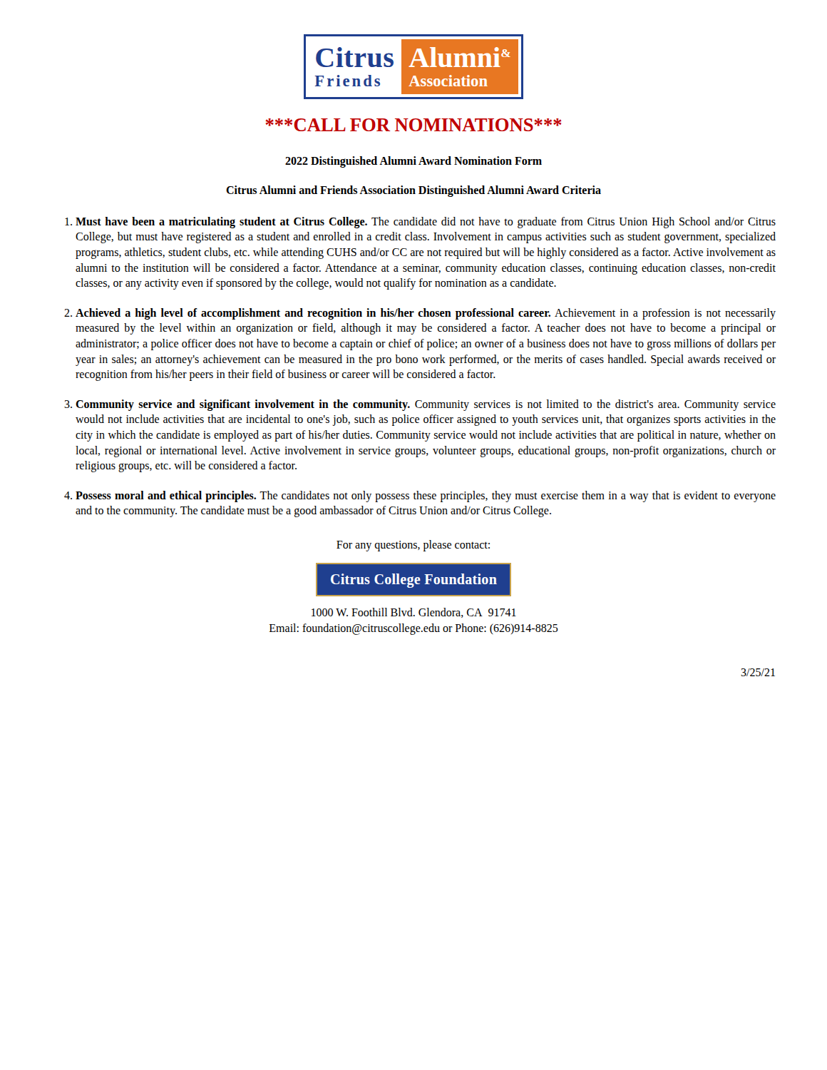Citrus Friends
Alumni& Association
***CALL FOR NOMINATIONS***
2022 Distinguished Alumni Award Nomination Form
Citrus Alumni and Friends Association Distinguished Alumni Award Criteria
Must have been a matriculating student at Citrus College. The candidate did not have to graduate from Citrus Union High School and/or Citrus College, but must have registered as a student and enrolled in a credit class. Involvement in campus activities such as student government, specialized programs, athletics, student clubs, etc. while attending CUHS and/or CC are not required but will be highly considered as a factor. Active involvement as alumni to the institution will be considered a factor. Attendance at a seminar, community education classes, continuing education classes, non-credit classes, or any activity even if sponsored by the college, would not qualify for nomination as a candidate.
Achieved a high level of accomplishment and recognition in his/her chosen professional career. Achievement in a profession is not necessarily measured by the level within an organization or field, although it may be considered a factor. A teacher does not have to become a principal or administrator; a police officer does not have to become a captain or chief of police; an owner of a business does not have to gross millions of dollars per year in sales; an attorney's achievement can be measured in the pro bono work performed, or the merits of cases handled. Special awards received or recognition from his/her peers in their field of business or career will be considered a factor.
Community service and significant involvement in the community. Community services is not limited to the district's area. Community service would not include activities that are incidental to one's job, such as police officer assigned to youth services unit, that organizes sports activities in the city in which the candidate is employed as part of his/her duties. Community service would not include activities that are political in nature, whether on local, regional or international level. Active involvement in service groups, volunteer groups, educational groups, non-profit organizations, church or religious groups, etc. will be considered a factor.
Possess moral and ethical principles. The candidates not only possess these principles, they must exercise them in a way that is evident to everyone and to the community. The candidate must be a good ambassador of Citrus Union and/or Citrus College.
For any questions, please contact:
Citrus College Foundation
1000 W. Foothill Blvd. Glendora, CA 91741
Email: foundation@citruscollege.edu or Phone: (626)914-8825
3/25/21